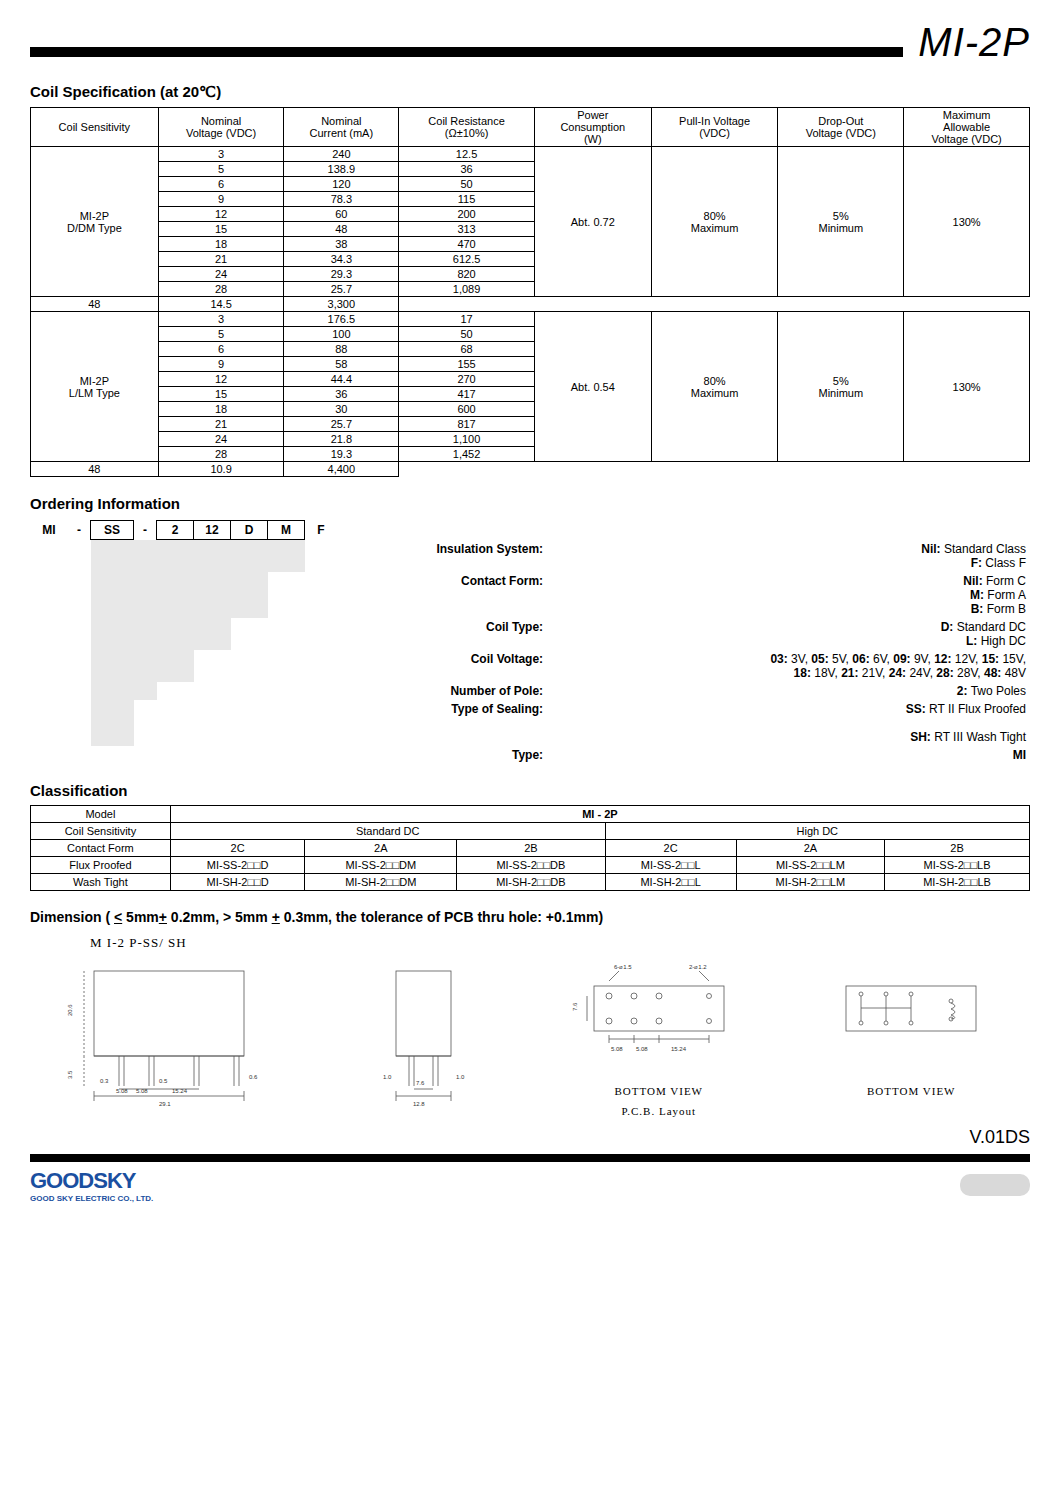MI-2P
Coil Specification (at 20℃)
| Coil Sensitivity | Nominal Voltage (VDC) | Nominal Current (mA) | Coil Resistance (Ω±10%) | Power Consumption (W) | Pull-In Voltage (VDC) | Drop-Out Voltage (VDC) | Maximum Allowable Voltage (VDC) |
| --- | --- | --- | --- | --- | --- | --- | --- |
| MI-2P D/DM Type | 3 | 240 | 12.5 | Abt. 0.72 | 80% Maximum | 5% Minimum | 130% |
| 5 | 138.9 | 36 |
| 6 | 120 | 50 |
| 9 | 78.3 | 115 |
| 12 | 60 | 200 |
| 15 | 48 | 313 |
| 18 | 38 | 470 |
| 21 | 34.3 | 612.5 |
| 24 | 29.3 | 820 |
| 28 | 25.7 | 1,089 |
| 48 | 14.5 | 3,300 | |
| MI-2P L/LM Type | 3 | 176.5 | 17 | Abt. 0.54 | 80% Maximum | 5% Minimum | 130% |
| 5 | 100 | 50 |
| 6 | 88 | 68 |
| 9 | 58 | 155 |
| 12 | 44.4 | 270 |
| 15 | 36 | 417 |
| 18 | 30 | 600 |
| 21 | 25.7 | 817 |
| 24 | 21.8 | 1,100 |
| 28 | 19.3 | 1,452 |
| 48 | 10.9 | 4,400 | |
Ordering Information
| MI | - | SS | - | 2 | 12 | D | M | F | | |
| | | | | | | | | Insulation System: | Nil: Standard Class F: Class F |
| | | | | | | | | Contact Form: | Nil: Form C M: Form A B: Form B |
| | | | | | | | | Coil Type: | D: Standard DC L: High DC |
| | | | | | | | | Coil Voltage: | 03: 3V, 05: 5V, 06: 6V, 09: 9V, 12: 12V, 15: 15V, 18: 18V, 21: 21V, 24: 24V, 28: 28V, 48: 48V |
| | | | | | | | | Number of Pole: | 2: Two Poles |
| | | | | | | | | Type of Sealing: | SS: RT II Flux Proofed SH: RT III Wash Tight |
| | Type: | MI |
Classification
| Model | MI - 2P |
| --- | --- |
| Coil Sensitivity | Standard DC | High DC |
| Contact Form | 2C | 2A | 2B | 2C | 2A | 2B |
| Flux Proofed | MI-SS-2□□D | MI-SS-2□□DM | MI-SS-2□□DB | MI-SS-2□□L | MI-SS-2□□LM | MI-SS-2□□LB |
| Wash Tight | MI-SH-2□□D | MI-SH-2□□DM | MI-SH-2□□DB | MI-SH-2□□L | MI-SH-2□□LM | MI-SH-2□□LB |
Dimension ( < 5mm+ 0.2mm, > 5mm + 0.3mm, the tolerance of PCB thru hole: +0.1mm)
M I-2 P-SS/ SH
20.6 3.5 0.3 5.08 5.08 0.5 15.24 0.6 29.1
1.0 1.0 7.6 12.8
6-⌀1.5 2-⌀1.2 7.6 5.08 5.08 15.24
BOTTOM VIEW
P.C.B. Layout
BOTTOM VIEW
V.01DS
GOODSKYGOOD SKY ELECTRIC CO., LTD.